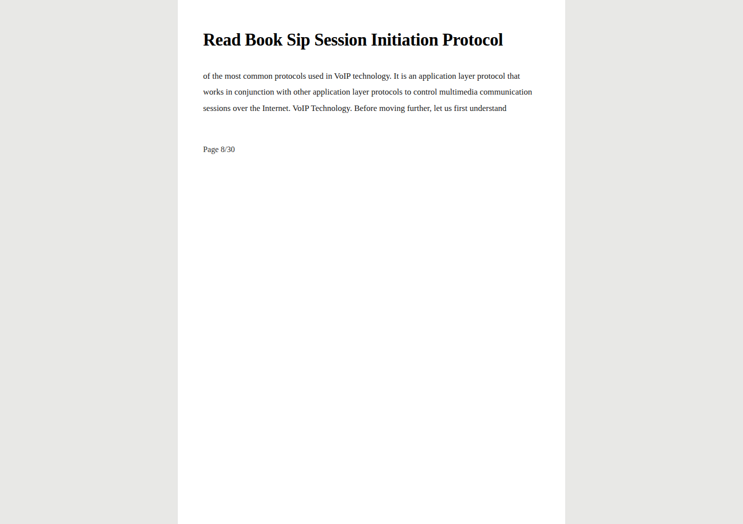Read Book Sip Session Initiation Protocol
of the most common protocols used in VoIP technology. It is an application layer protocol that works in conjunction with other application layer protocols to control multimedia communication sessions over the Internet. VoIP Technology. Before moving further, let us first understand
Page 8/30